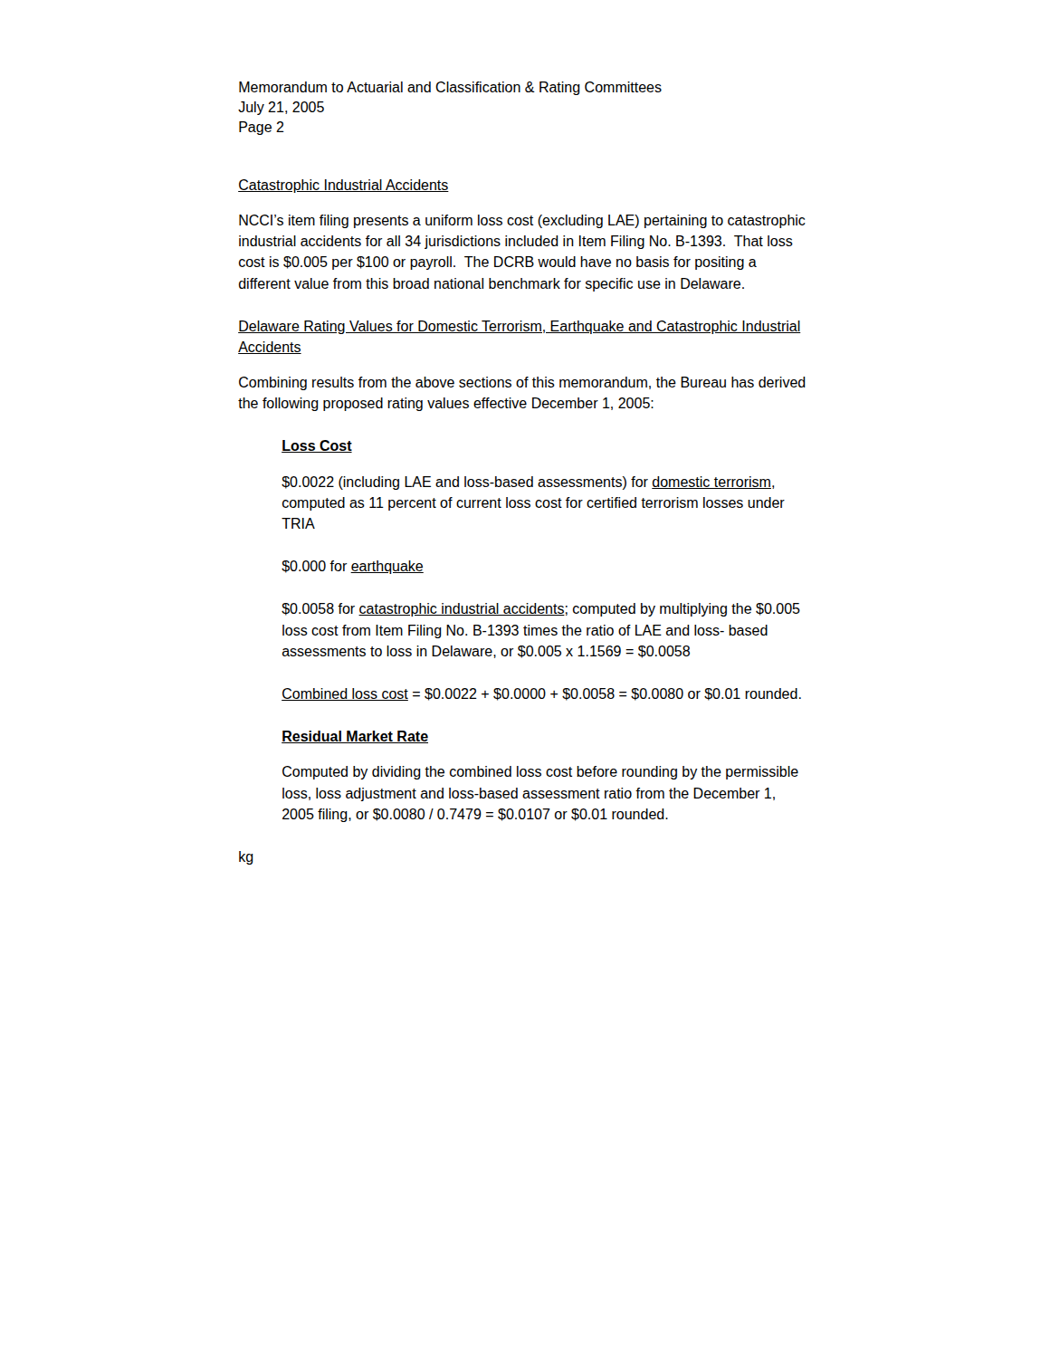Memorandum to Actuarial and Classification & Rating Committees
July 21, 2005
Page 2
Catastrophic Industrial Accidents
NCCI’s item filing presents a uniform loss cost (excluding LAE) pertaining to catastrophic industrial accidents for all 34 jurisdictions included in Item Filing No. B-1393. That loss cost is $0.005 per $100 or payroll. The DCRB would have no basis for positing a different value from this broad national benchmark for specific use in Delaware.
Delaware Rating Values for Domestic Terrorism, Earthquake and Catastrophic Industrial Accidents
Combining results from the above sections of this memorandum, the Bureau has derived the following proposed rating values effective December 1, 2005:
Loss Cost
$0.0022 (including LAE and loss-based assessments) for domestic terrorism, computed as 11 percent of current loss cost for certified terrorism losses under TRIA
$0.000 for earthquake
$0.0058 for catastrophic industrial accidents; computed by multiplying the $0.005 loss cost from Item Filing No. B-1393 times the ratio of LAE and loss- based assessments to loss in Delaware, or $0.005 x 1.1569 = $0.0058
Combined loss cost = $0.0022 + $0.0000 + $0.0058 = $0.0080 or $0.01 rounded.
Residual Market Rate
Computed by dividing the combined loss cost before rounding by the permissible loss, loss adjustment and loss-based assessment ratio from the December 1, 2005 filing, or $0.0080 / 0.7479 = $0.0107 or $0.01 rounded.
kg